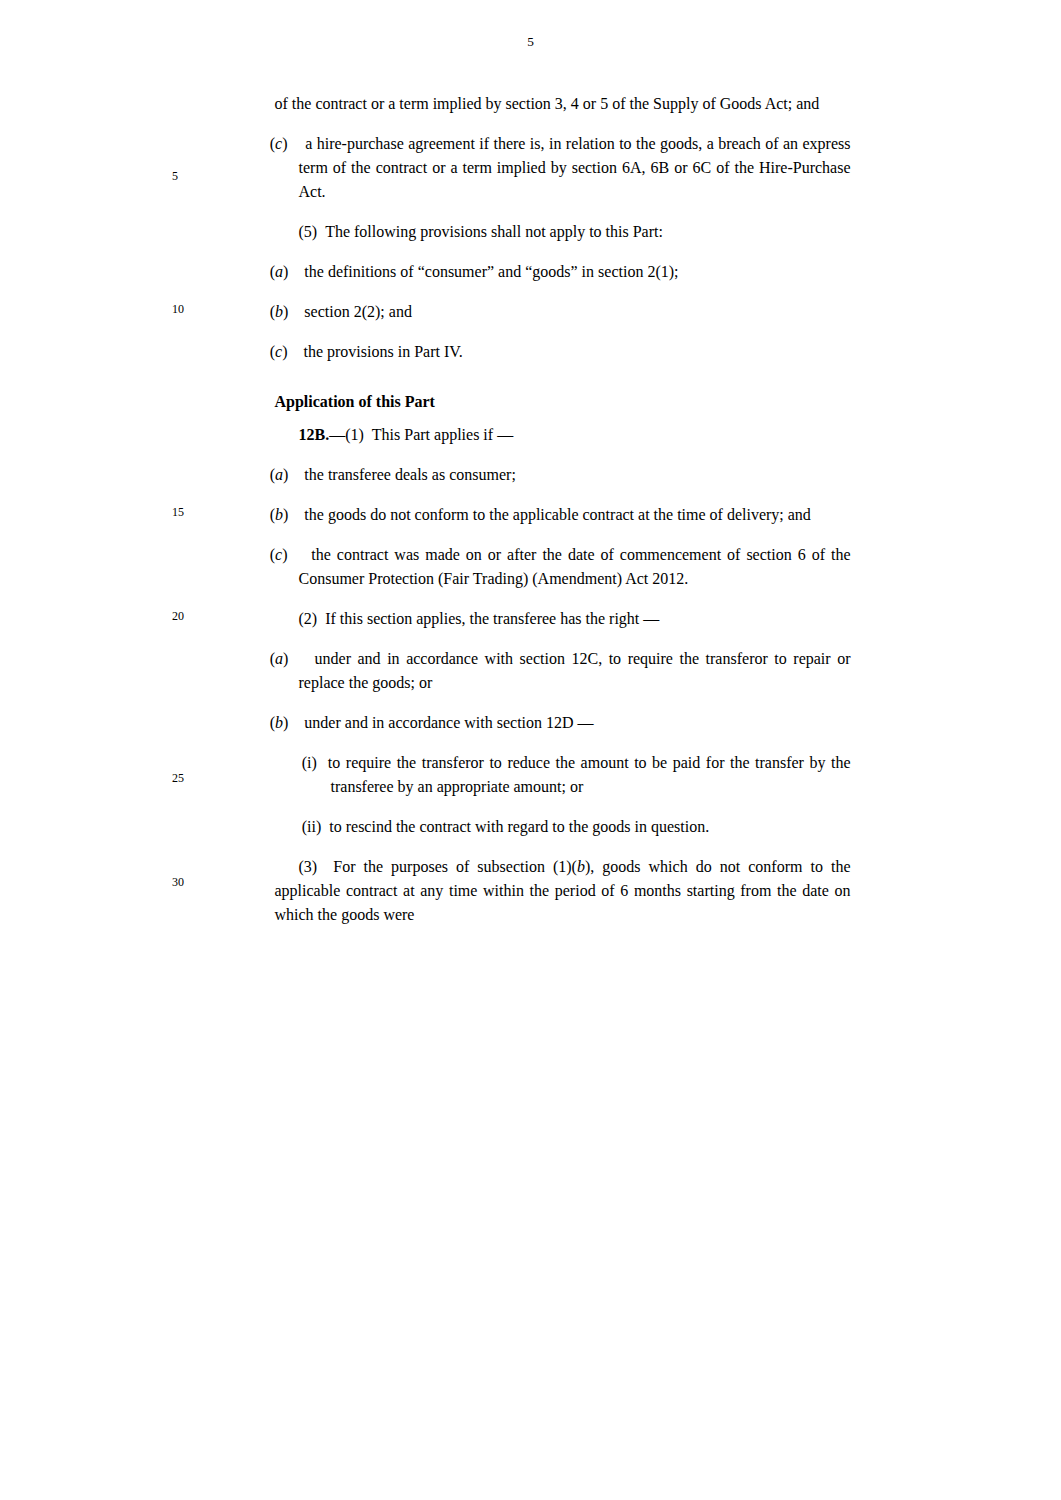5
of the contract or a term implied by section 3, 4 or 5 of the Supply of Goods Act; and
5
(c) a hire-purchase agreement if there is, in relation to the goods, a breach of an express term of the contract or a term implied by section 6A, 6B or 6C of the Hire-Purchase Act.
(5) The following provisions shall not apply to this Part:
(a) the definitions of “consumer” and “goods” in section 2(1);
10
(b) section 2(2); and
(c) the provisions in Part IV.
Application of this Part
12B.—(1) This Part applies if —
(a) the transferee deals as consumer;
15
(b) the goods do not conform to the applicable contract at the time of delivery; and
(c) the contract was made on or after the date of commencement of section 6 of the Consumer Protection (Fair Trading) (Amendment) Act 2012.
20
(2) If this section applies, the transferee has the right —
(a) under and in accordance with section 12C, to require the transferor to repair or replace the goods; or
(b) under and in accordance with section 12D —
25
(i) to require the transferor to reduce the amount to be paid for the transfer by the transferee by an appropriate amount; or
(ii) to rescind the contract with regard to the goods in question.
30
(3) For the purposes of subsection (1)(b), goods which do not conform to the applicable contract at any time within the period of 6 months starting from the date on which the goods were